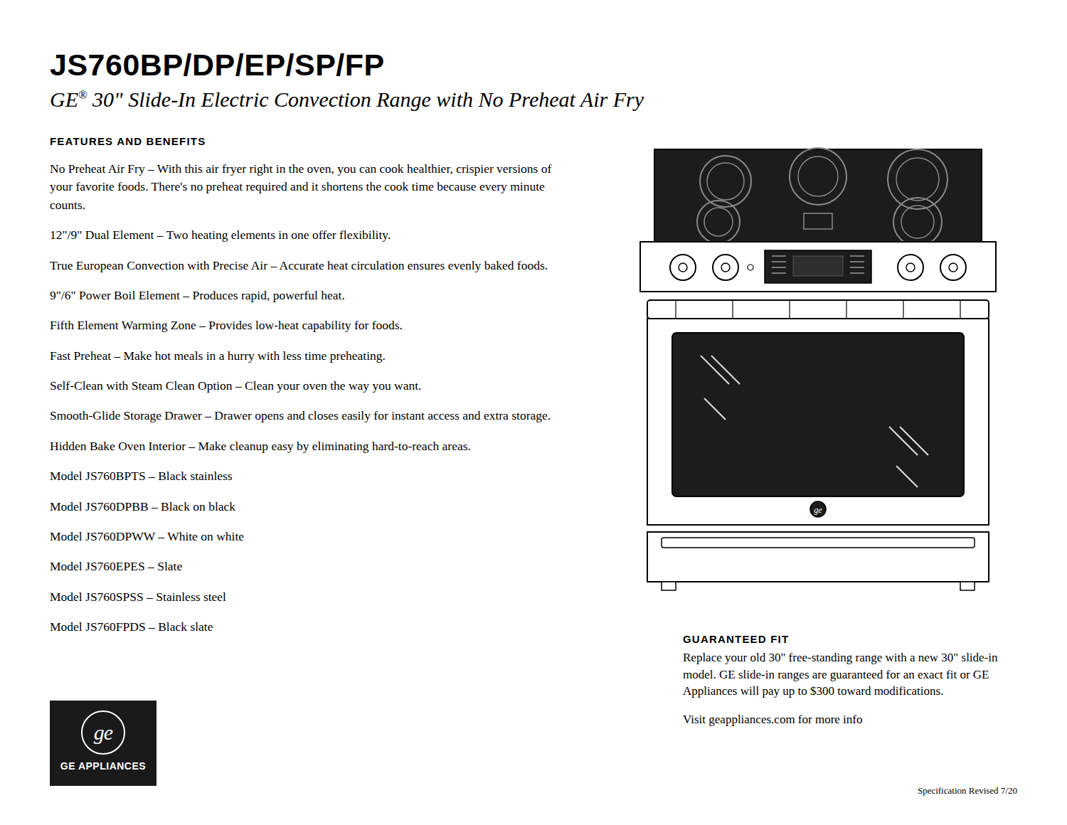JS760BP/DP/EP/SP/FP
GE® 30" Slide-In Electric Convection Range with No Preheat Air Fry
FEATURES AND BENEFITS
No Preheat Air Fry – With this air fryer right in the oven, you can cook healthier, crispier versions of your favorite foods. There's no preheat required and it shortens the cook time because every minute counts.
12"/9" Dual Element – Two heating elements in one offer flexibility.
True European Convection with Precise Air – Accurate heat circulation ensures evenly baked foods.
9"/6" Power Boil Element – Produces rapid, powerful heat.
Fifth Element Warming Zone – Provides low-heat capability for foods.
Fast Preheat – Make hot meals in a hurry with less time preheating.
Self-Clean with Steam Clean Option – Clean your oven the way you want.
Smooth-Glide Storage Drawer – Drawer opens and closes easily for instant access and extra storage.
Hidden Bake Oven Interior – Make cleanup easy by eliminating hard-to-reach areas.
Model JS760BPTS – Black stainless
Model JS760DPBB – Black on black
Model JS760DPWW – White on white
Model JS760EPES – Slate
Model JS760SPSS – Stainless steel
Model JS760FPDS – Black slate
ge
GUARANTEED FIT
Replace your old 30" free-standing range with a new 30" slide-in model. GE slide-in ranges are guaranteed for an exact fit or GE Appliances will pay up to $300 toward modifications.
Visit geappliances.com for more info
ge
GE APPLIANCES
Specification Revised 7/20